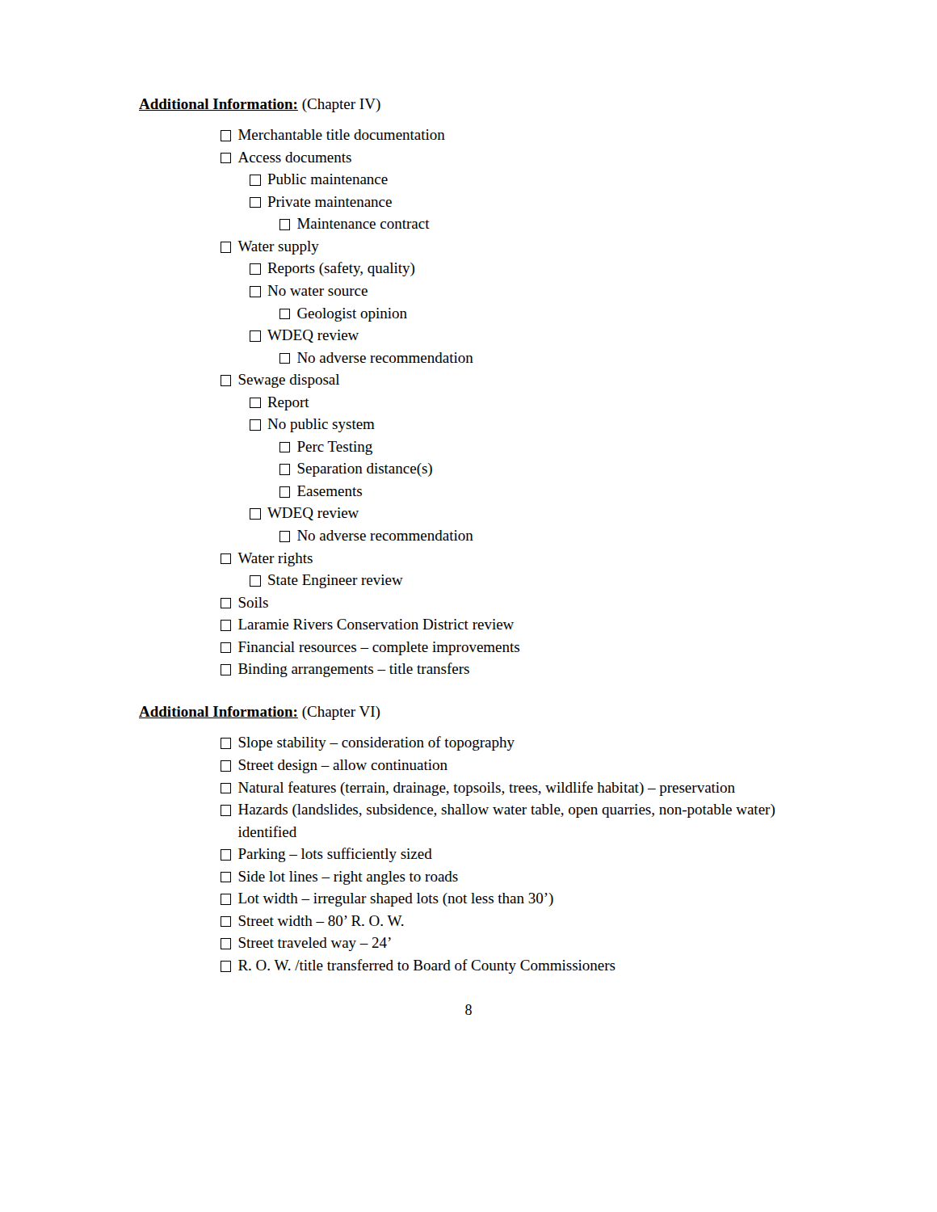Additional Information: (Chapter IV)
Merchantable title documentation
Access documents
Public maintenance
Private maintenance
Maintenance contract
Water supply
Reports (safety, quality)
No water source
Geologist opinion
WDEQ review
No adverse recommendation
Sewage disposal
Report
No public system
Perc Testing
Separation distance(s)
Easements
WDEQ review
No adverse recommendation
Water rights
State Engineer review
Soils
Laramie Rivers Conservation District review
Financial resources – complete improvements
Binding arrangements – title transfers
Additional Information: (Chapter VI)
Slope stability – consideration of topography
Street design – allow continuation
Natural features (terrain, drainage, topsoils, trees, wildlife habitat) – preservation
Hazards (landslides, subsidence, shallow water table, open quarries, non-potable water) identified
Parking – lots sufficiently sized
Side lot lines – right angles to roads
Lot width – irregular shaped lots (not less than 30’)
Street width – 80’ R. O. W.
Street traveled way – 24’
R. O. W. /title transferred to Board of County Commissioners
8